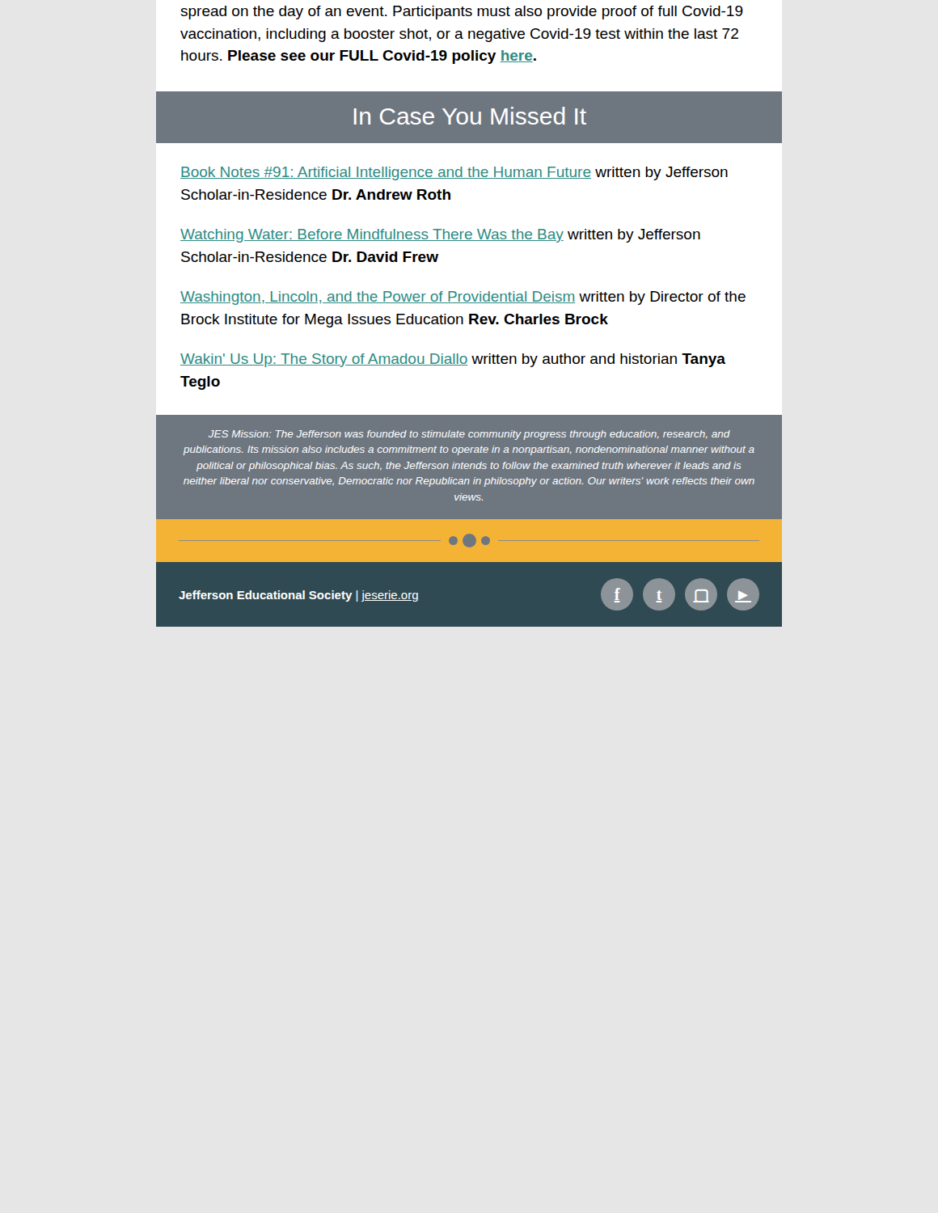spread on the day of an event. Participants must also provide proof of full Covid-19 vaccination, including a booster shot, or a negative Covid-19 test within the last 72 hours. Please see our FULL Covid-19 policy here.
In Case You Missed It
Book Notes #91: Artificial Intelligence and the Human Future written by Jefferson Scholar-in-Residence Dr. Andrew Roth
Watching Water: Before Mindfulness There Was the Bay written by Jefferson Scholar-in-Residence Dr. David Frew
Washington, Lincoln, and the Power of Providential Deism written by Director of the Brock Institute for Mega Issues Education Rev. Charles Brock
Wakin' Us Up: The Story of Amadou Diallo written by author and historian Tanya Teglo
JES Mission: The Jefferson was founded to stimulate community progress through education, research, and publications. Its mission also includes a commitment to operate in a nonpartisan, nondenominational manner without a political or philosophical bias. As such, the Jefferson intends to follow the examined truth wherever it leads and is neither liberal nor conservative, Democratic nor Republican in philosophy or action. Our writers' work reflects their own views.
Jefferson Educational Society | jeserie.org
f t ▢ ►